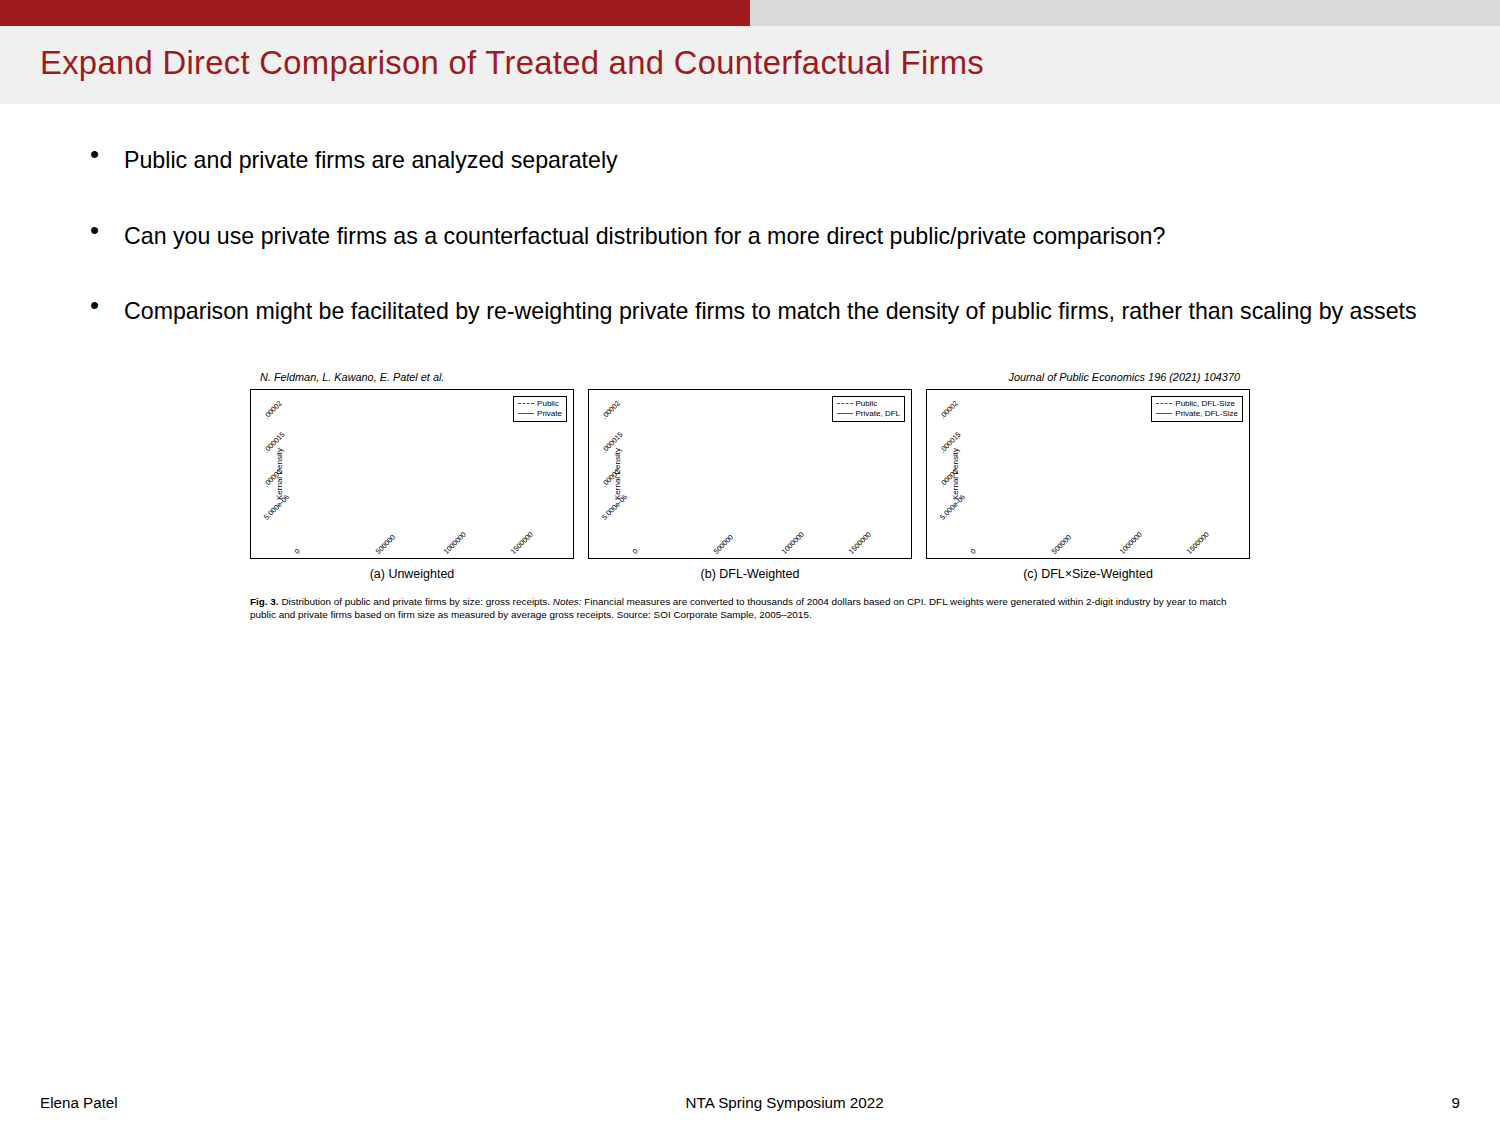Expand Direct Comparison of Treated and Counterfactual Firms
Public and private firms are analyzed separately
Can you use private firms as a counterfactual distribution for a more direct public/private comparison?
Comparison might be facilitated by re-weighting private firms to match the density of public firms, rather than scaling by assets
N. Feldman, L. Kawano, E. Patel et al. Journal of Public Economics 196 (2021) 104370
Kernal Density
.00002 .000015 .00001 5.000e-06
Public
Private
0 500000 1000000 1500000
(a) Unweighted
Kernal Density
.00002 .000015 .00001 5.000e-06
Public
Private, DFL
0 500000 1000000 1500000
(b) DFL-Weighted
Kernal Density
.00002 .000015 .00001 5.000e-06
Public, DFL-Size
Private, DFL-Size
0 500000 1000000 1500000
(c) DFL×Size-Weighted
Fig. 3. Distribution of public and private firms by size: gross receipts. Notes: Financial measures are converted to thousands of 2004 dollars based on CPI. DFL weights were generated within 2-digit industry by year to match public and private firms based on firm size as measured by average gross receipts. Source: SOI Corporate Sample, 2005–2015.
Elena Patel NTA Spring Symposium 2022 9